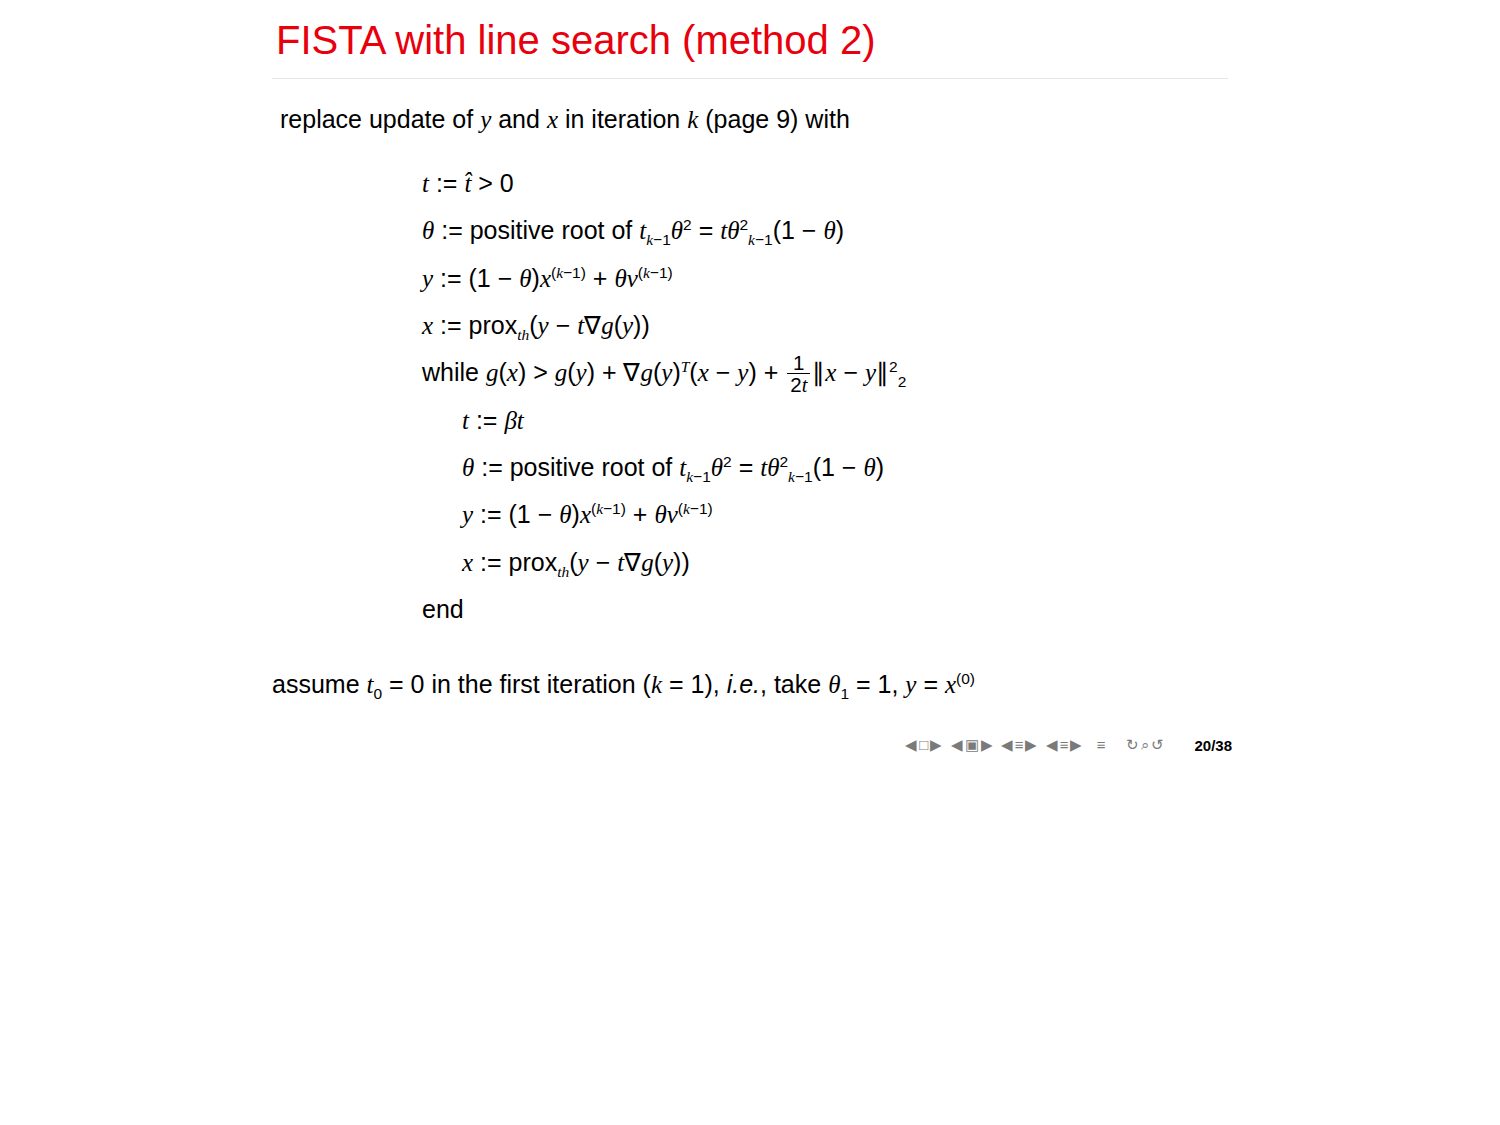FISTA with line search (method 2)
replace update of y and x in iteration k (page 9) with
t := t̂ > 0
θ := positive root of tk−1θ2 = tθ2k−1(1 − θ)
y := (1 − θ)x(k−1) + θv(k−1)
x := proxth(y − t∇g(y))
while g(x) > g(y) + ∇g(y)T(x − y) + 12t∥x − y∥22
t := βt
θ := positive root of tk−1θ2 = tθ2k−1(1 − θ)
y := (1 − θ)x(k−1) + θv(k−1)
x := proxth(y − t∇g(y))
end
assume t0 = 0 in the first iteration (k = 1), i.e., take θ1 = 1, y = x(0)
◀□▶ ◀▣▶ ◀≡▶ ◀≡▶ ≡ ↻⌕↺
20/38